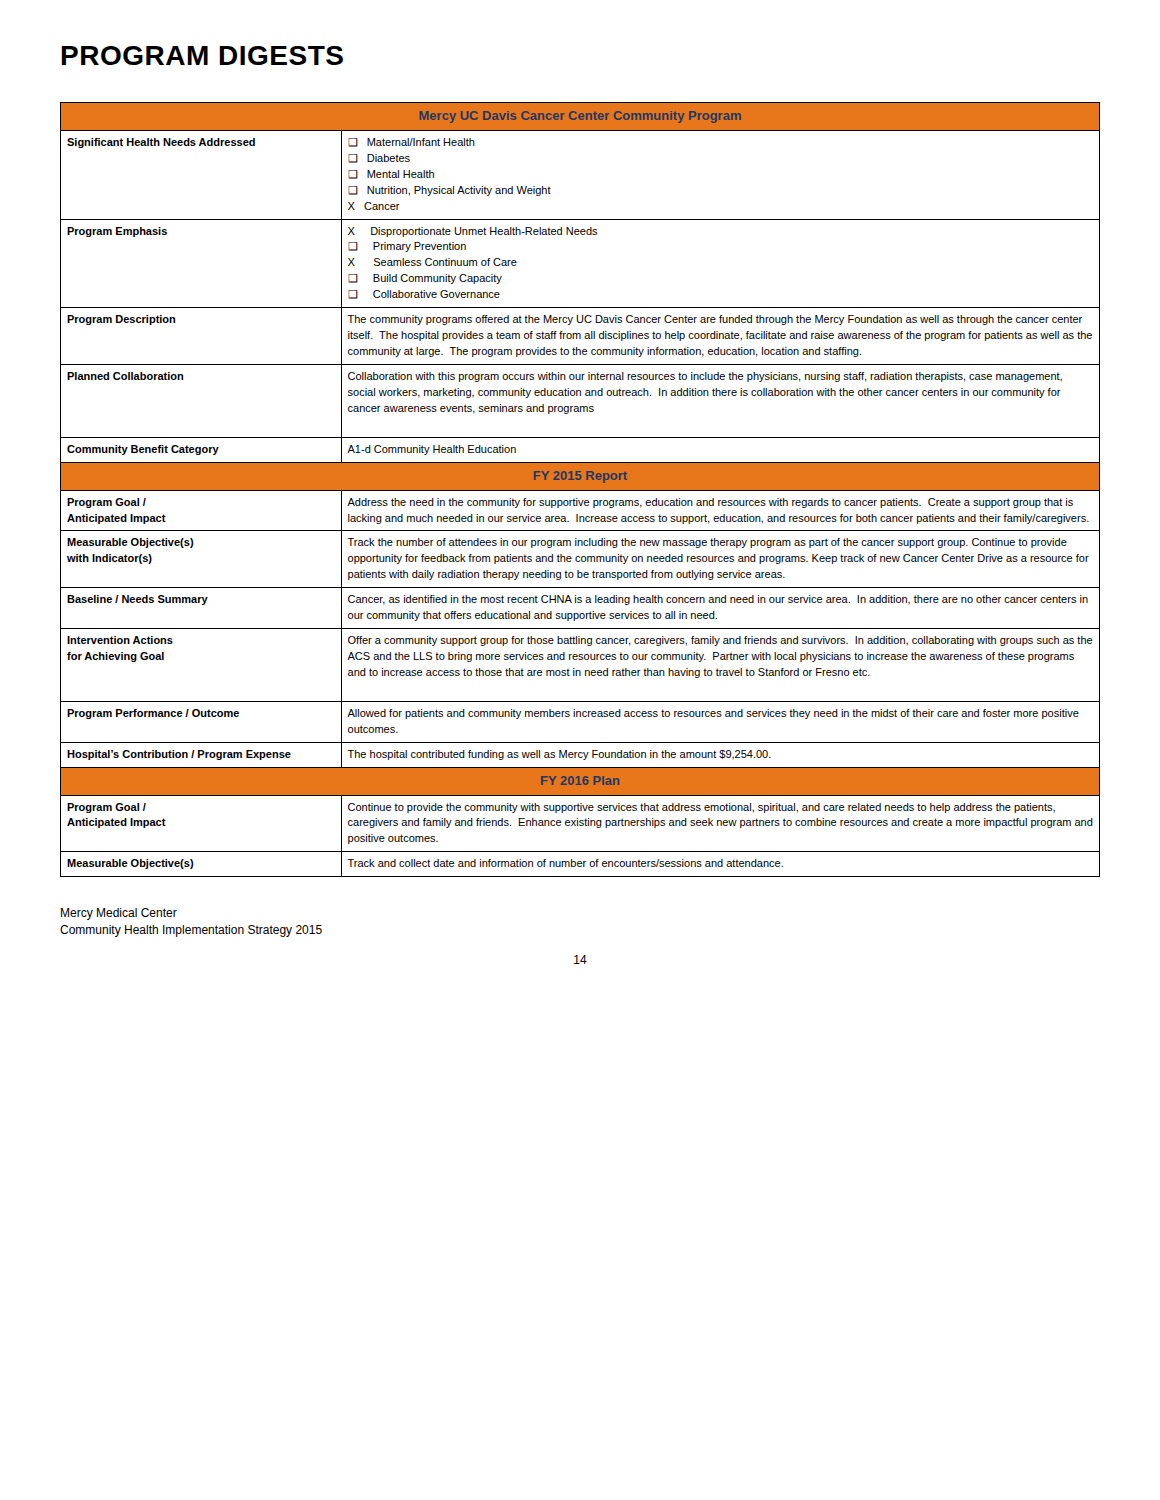PROGRAM DIGESTS
| Mercy UC Davis Cancer Center Community Program |
| Significant Health Needs Addressed | ❑ Maternal/Infant Health ❑ Diabetes ❑ Mental Health ❑ Nutrition, Physical Activity and Weight X Cancer |
| Program Emphasis | X Disproportionate Unmet Health-Related Needs ❑ Primary Prevention X Seamless Continuum of Care ❑ Build Community Capacity ❑ Collaborative Governance |
| Program Description | The community programs offered at the Mercy UC Davis Cancer Center are funded through the Mercy Foundation as well as through the cancer center itself. The hospital provides a team of staff from all disciplines to help coordinate, facilitate and raise awareness of the program for patients as well as the community at large. The program provides to the community information, education, location and staffing. |
| Planned Collaboration | Collaboration with this program occurs within our internal resources to include the physicians, nursing staff, radiation therapists, case management, social workers, marketing, community education and outreach. In addition there is collaboration with the other cancer centers in our community for cancer awareness events, seminars and programs |
| Community Benefit Category | A1-d Community Health Education |
| FY 2015 Report |
| Program Goal / Anticipated Impact | Address the need in the community for supportive programs, education and resources with regards to cancer patients. Create a support group that is lacking and much needed in our service area. Increase access to support, education, and resources for both cancer patients and their family/caregivers. |
| Measurable Objective(s) with Indicator(s) | Track the number of attendees in our program including the new massage therapy program as part of the cancer support group. Continue to provide opportunity for feedback from patients and the community on needed resources and programs. Keep track of new Cancer Center Drive as a resource for patients with daily radiation therapy needing to be transported from outlying service areas. |
| Baseline / Needs Summary | Cancer, as identified in the most recent CHNA is a leading health concern and need in our service area. In addition, there are no other cancer centers in our community that offers educational and supportive services to all in need. |
| Intervention Actions for Achieving Goal | Offer a community support group for those battling cancer, caregivers, family and friends and survivors. In addition, collaborating with groups such as the ACS and the LLS to bring more services and resources to our community. Partner with local physicians to increase the awareness of these programs and to increase access to those that are most in need rather than having to travel to Stanford or Fresno etc. |
| Program Performance / Outcome | Allowed for patients and community members increased access to resources and services they need in the midst of their care and foster more positive outcomes. |
| Hospital’s Contribution / Program Expense | The hospital contributed funding as well as Mercy Foundation in the amount $9,254.00. |
| FY 2016 Plan |
| Program Goal / Anticipated Impact | Continue to provide the community with supportive services that address emotional, spiritual, and care related needs to help address the patients, caregivers and family and friends. Enhance existing partnerships and seek new partners to combine resources and create a more impactful program and positive outcomes. |
| Measurable Objective(s) | Track and collect date and information of number of encounters/sessions and attendance. |
Mercy Medical Center
Community Health Implementation Strategy 2015
14